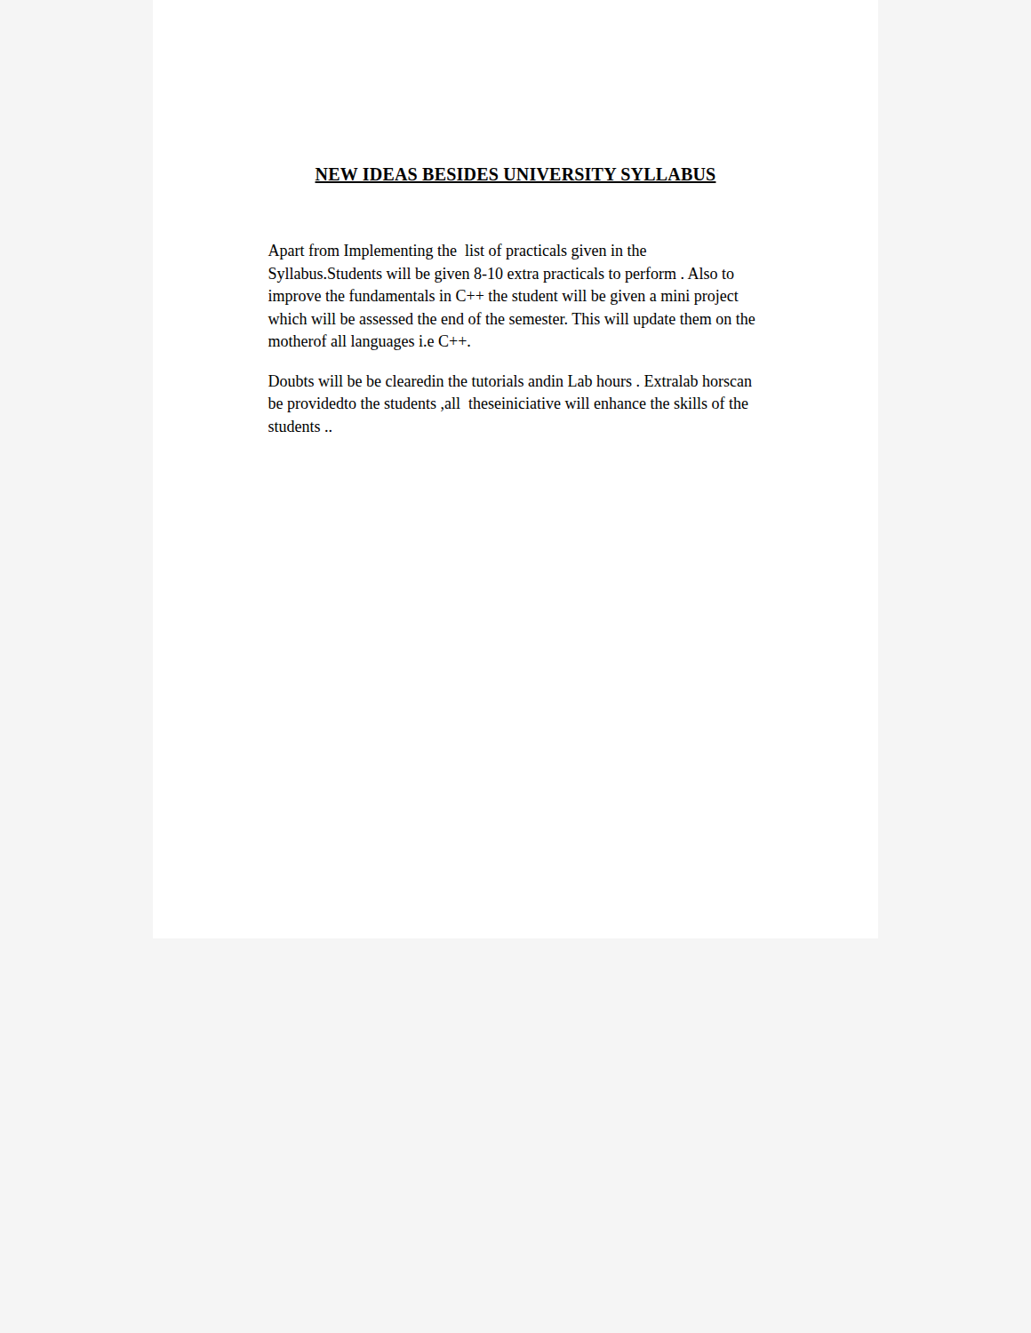NEW IDEAS BESIDES UNIVERSITY SYLLABUS
Apart from Implementing the list of practicals given in the Syllabus.Students will be given 8-10 extra practicals to perform . Also to improve the fundamentals in C++ the student will be given a mini project which will be assessed the end of the semester. This will update them on the motherof all languages i.e C++.
Doubts will be be clearedin the tutorials andin Lab hours . Extralab horscan be providedto the students ,all theseiniciative will enhance the skills of the students ..